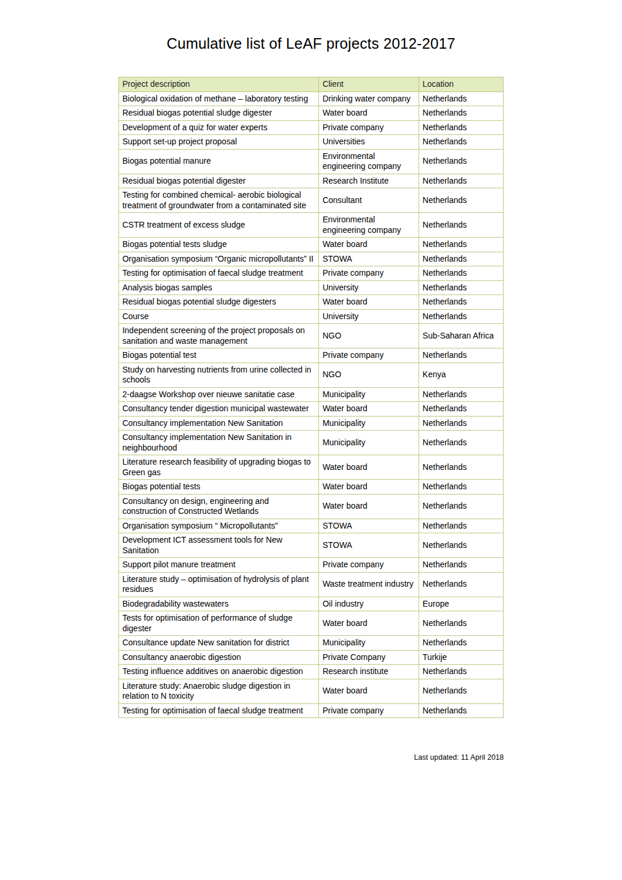Cumulative list of LeAF projects 2012-2017
| Project description | Client | Location |
| --- | --- | --- |
| Biological oxidation of methane – laboratory testing | Drinking water company | Netherlands |
| Residual biogas potential sludge digester | Water board | Netherlands |
| Development of a quiz for water experts | Private company | Netherlands |
| Support set-up project proposal | Universities | Netherlands |
| Biogas potential manure | Environmental engineering company | Netherlands |
| Residual biogas potential digester | Research Institute | Netherlands |
| Testing for combined chemical- aerobic biological treatment of groundwater from a contaminated site | Consultant | Netherlands |
| CSTR treatment of excess sludge | Environmental engineering company | Netherlands |
| Biogas potential tests sludge | Water board | Netherlands |
| Organisation symposium “Organic micropollutants” II | STOWA | Netherlands |
| Testing for optimisation of faecal sludge treatment | Private company | Netherlands |
| Analysis biogas samples | University | Netherlands |
| Residual biogas potential sludge digesters | Water board | Netherlands |
| Course | University | Netherlands |
| Independent screening of the project proposals on sanitation and waste management | NGO | Sub-Saharan Africa |
| Biogas potential test | Private company | Netherlands |
| Study on harvesting nutrients from urine collected in schools | NGO | Kenya |
| 2-daagse Workshop over nieuwe sanitatie case | Municipality | Netherlands |
| Consultancy tender digestion municipal wastewater | Water board | Netherlands |
| Consultancy implementation New Sanitation | Municipality | Netherlands |
| Consultancy implementation New Sanitation in neighbourhood | Municipality | Netherlands |
| Literature research feasibility of upgrading biogas to Green gas | Water board | Netherlands |
| Biogas potential tests | Water board | Netherlands |
| Consultancy on design, engineering and construction of Constructed Wetlands | Water board | Netherlands |
| Organisation symposium “ Micropollutants” | STOWA | Netherlands |
| Development ICT assessment tools for New Sanitation | STOWA | Netherlands |
| Support pilot manure treatment | Private company | Netherlands |
| Literature study – optimisation of hydrolysis of plant residues | Waste treatment industry | Netherlands |
| Biodegradability wastewaters | Oil industry | Europe |
| Tests for optimisation of performance of sludge digester | Water board | Netherlands |
| Consultance update New sanitation for district | Municipality | Netherlands |
| Consultancy anaerobic digestion | Private Company | Turkije |
| Testing influence additives on anaerobic digestion | Research institute | Netherlands |
| Literature study: Anaerobic sludge digestion in relation to N toxicity | Water board | Netherlands |
| Testing for optimisation of faecal sludge treatment | Private company | Netherlands |
Last updated: 11 April 2018